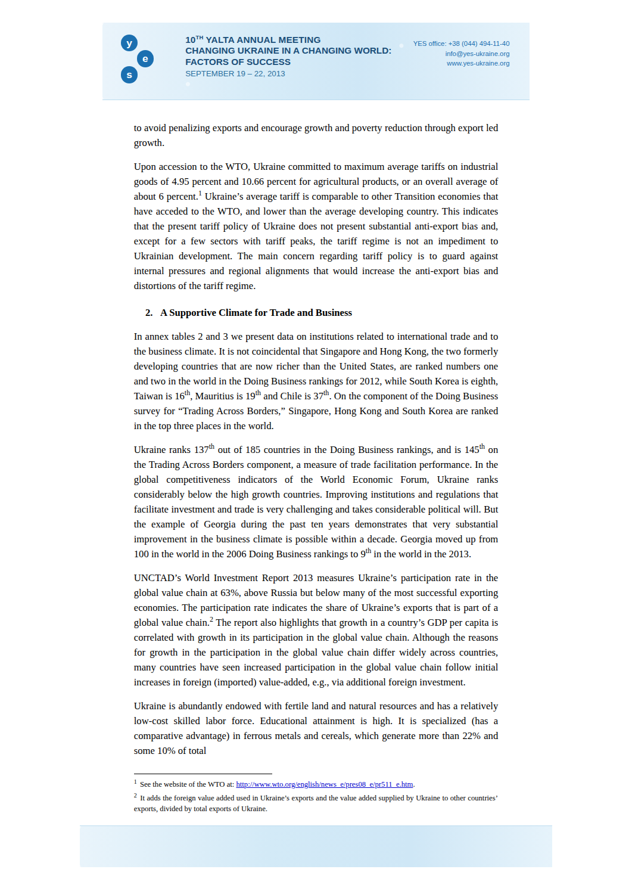y e s
10TH YALTA ANNUAL MEETING
CHANGING UKRAINE IN A CHANGING WORLD:
FACTORS OF SUCCESS
SEPTEMBER 19 – 22, 2013
YES office: +38 (044) 494-11-40
info@yes-ukraine.org
www.yes-ukraine.org
to avoid penalizing exports and encourage growth and poverty reduction through export led growth.
Upon accession to the WTO, Ukraine committed to maximum average tariffs on industrial goods of 4.95 percent and 10.66 percent for agricultural products, or an overall average of about 6 percent.1 Ukraine’s average tariff is comparable to other Transition economies that have acceded to the WTO, and lower than the average developing country. This indicates that the present tariff policy of Ukraine does not present substantial anti-export bias and, except for a few sectors with tariff peaks, the tariff regime is not an impediment to Ukrainian development. The main concern regarding tariff policy is to guard against internal pressures and regional alignments that would increase the anti-export bias and distortions of the tariff regime.
2. A Supportive Climate for Trade and Business
In annex tables 2 and 3 we present data on institutions related to international trade and to the business climate. It is not coincidental that Singapore and Hong Kong, the two formerly developing countries that are now richer than the United States, are ranked numbers one and two in the world in the Doing Business rankings for 2012, while South Korea is eighth, Taiwan is 16th, Mauritius is 19th and Chile is 37th. On the component of the Doing Business survey for “Trading Across Borders,” Singapore, Hong Kong and South Korea are ranked in the top three places in the world.
Ukraine ranks 137th out of 185 countries in the Doing Business rankings, and is 145th on the Trading Across Borders component, a measure of trade facilitation performance. In the global competitiveness indicators of the World Economic Forum, Ukraine ranks considerably below the high growth countries. Improving institutions and regulations that facilitate investment and trade is very challenging and takes considerable political will. But the example of Georgia during the past ten years demonstrates that very substantial improvement in the business climate is possible within a decade. Georgia moved up from 100 in the world in the 2006 Doing Business rankings to 9th in the world in the 2013.
UNCTAD’s World Investment Report 2013 measures Ukraine’s participation rate in the global value chain at 63%, above Russia but below many of the most successful exporting economies. The participation rate indicates the share of Ukraine’s exports that is part of a global value chain.2 The report also highlights that growth in a country’s GDP per capita is correlated with growth in its participation in the global value chain. Although the reasons for growth in the participation in the global value chain differ widely across countries, many countries have seen increased participation in the global value chain follow initial increases in foreign (imported) value-added, e.g., via additional foreign investment.
Ukraine is abundantly endowed with fertile land and natural resources and has a relatively low-cost skilled labor force. Educational attainment is high. It is specialized (has a comparative advantage) in ferrous metals and cereals, which generate more than 22% and some 10% of total
1 See the website of the WTO at: http://www.wto.org/english/news_e/pres08_e/pr511_e.htm.
2 It adds the foreign value added used in Ukraine’s exports and the value added supplied by Ukraine to other countries’ exports, divided by total exports of Ukraine.